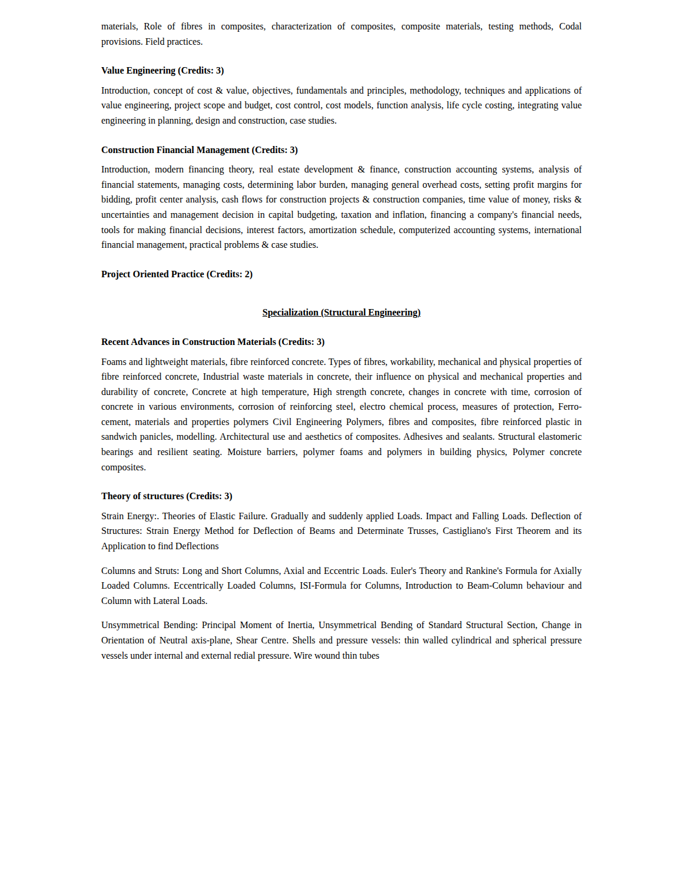materials, Role of fibres in composites, characterization of composites, composite materials, testing methods, Codal provisions. Field practices.
Value Engineering (Credits: 3)
Introduction, concept of cost & value, objectives, fundamentals and principles, methodology, techniques and applications of value engineering, project scope and budget, cost control, cost models, function analysis, life cycle costing, integrating value engineering in planning, design and construction, case studies.
Construction Financial Management (Credits: 3)
Introduction, modern financing theory, real estate development & finance, construction accounting systems, analysis of financial statements, managing costs, determining labor burden, managing general overhead costs, setting profit margins for bidding, profit center analysis, cash flows for construction projects & construction companies, time value of money, risks & uncertainties and management decision in capital budgeting, taxation and inflation, financing a company's financial needs, tools for making financial decisions, interest factors, amortization schedule, computerized accounting systems, international financial management, practical problems & case studies.
Project Oriented Practice (Credits: 2)
Specialization (Structural Engineering)
Recent Advances in Construction Materials (Credits: 3)
Foams and lightweight materials, fibre reinforced concrete. Types of fibres, workability, mechanical and physical properties of fibre reinforced concrete, Industrial waste materials in concrete, their influence on physical and mechanical properties and durability of concrete, Concrete at high temperature, High strength concrete, changes in concrete with time, corrosion of concrete in various environments, corrosion of reinforcing steel, electro chemical process, measures of protection, Ferro-cement, materials and properties polymers Civil Engineering Polymers, fibres and composites, fibre reinforced plastic in sandwich panicles, modelling. Architectural use and aesthetics of composites. Adhesives and sealants. Structural elastomeric bearings and resilient seating. Moisture barriers, polymer foams and polymers in building physics, Polymer concrete composites.
Theory of structures (Credits: 3)
Strain Energy:. Theories of Elastic Failure. Gradually and suddenly applied Loads. Impact and Falling Loads. Deflection of Structures: Strain Energy Method for Deflection of Beams and Determinate Trusses, Castigliano's First Theorem and its Application to find Deflections
Columns and Struts: Long and Short Columns, Axial and Eccentric Loads. Euler's Theory and Rankine's Formula for Axially Loaded Columns. Eccentrically Loaded Columns, ISI-Formula for Columns, Introduction to Beam-Column behaviour and Column with Lateral Loads.
Unsymmetrical Bending: Principal Moment of Inertia, Unsymmetrical Bending of Standard Structural Section, Change in Orientation of Neutral axis-plane, Shear Centre. Shells and pressure vessels: thin walled cylindrical and spherical pressure vessels under internal and external redial pressure. Wire wound thin tubes